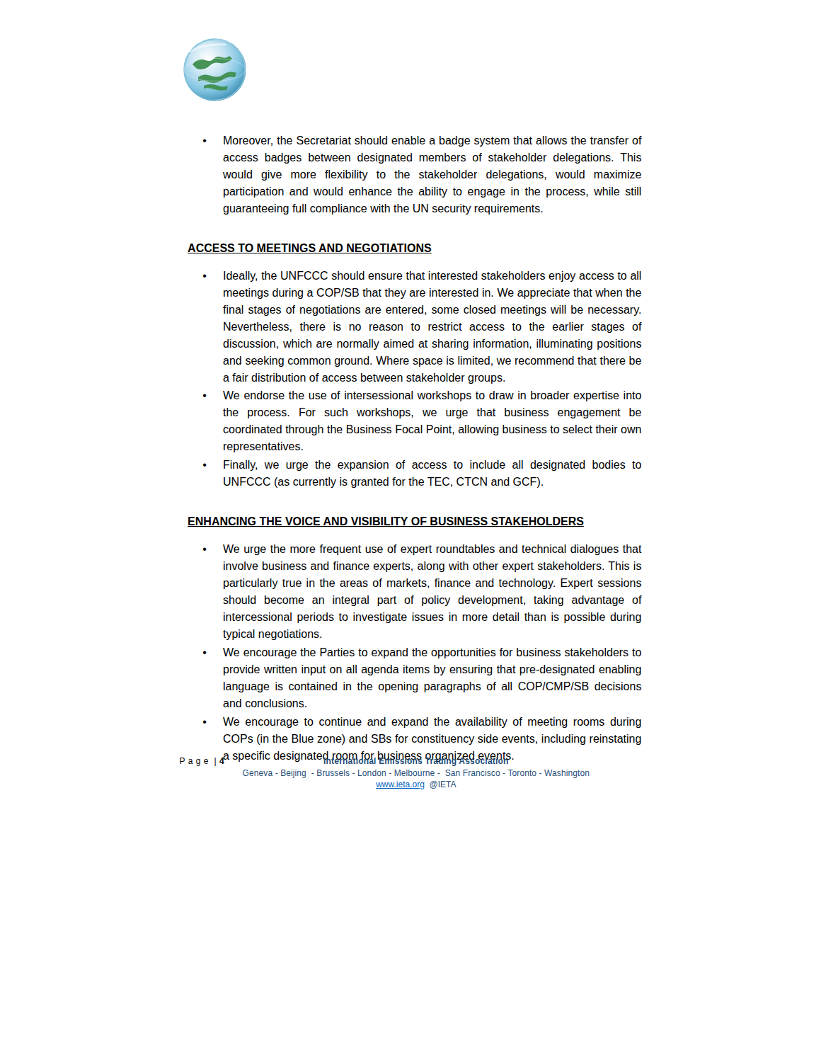Moreover, the Secretariat should enable a badge system that allows the transfer of access badges between designated members of stakeholder delegations. This would give more flexibility to the stakeholder delegations, would maximize participation and would enhance the ability to engage in the process, while still guaranteeing full compliance with the UN security requirements.
ACCESS TO MEETINGS AND NEGOTIATIONS
Ideally, the UNFCCC should ensure that interested stakeholders enjoy access to all meetings during a COP/SB that they are interested in. We appreciate that when the final stages of negotiations are entered, some closed meetings will be necessary. Nevertheless, there is no reason to restrict access to the earlier stages of discussion, which are normally aimed at sharing information, illuminating positions and seeking common ground. Where space is limited, we recommend that there be a fair distribution of access between stakeholder groups.
We endorse the use of intersessional workshops to draw in broader expertise into the process. For such workshops, we urge that business engagement be coordinated through the Business Focal Point, allowing business to select their own representatives.
Finally, we urge the expansion of access to include all designated bodies to UNFCCC (as currently is granted for the TEC, CTCN and GCF).
ENHANCING THE VOICE AND VISIBILITY OF BUSINESS STAKEHOLDERS
We urge the more frequent use of expert roundtables and technical dialogues that involve business and finance experts, along with other expert stakeholders. This is particularly true in the areas of markets, finance and technology. Expert sessions should become an integral part of policy development, taking advantage of intercessional periods to investigate issues in more detail than is possible during typical negotiations.
We encourage the Parties to expand the opportunities for business stakeholders to provide written input on all agenda items by ensuring that pre-designated enabling language is contained in the opening paragraphs of all COP/CMP/SB decisions and conclusions.
We encourage to continue and expand the availability of meeting rooms during COPs (in the Blue zone) and SBs for constituency side events, including reinstating a specific designated room for business organized events.
P a g e | 4
International Emissions Trading Association
Geneva - Beijing - Brussels - London - Melbourne - San Francisco - Toronto - Washington
www.ieta.org @IETA